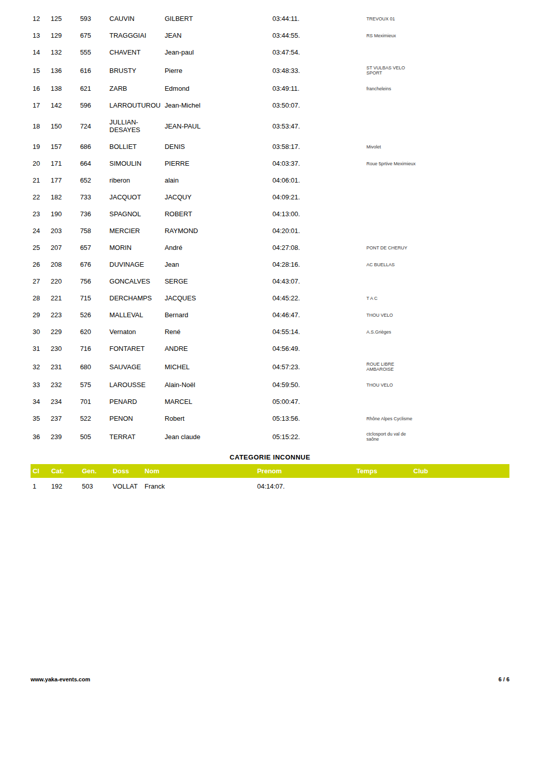| 12 | 125 | 593 | CAUVIN | GILBERT | 03:44:11. | TREVOUX 01 | |
| 13 | 129 | 675 | TRAGGGIAI | JEAN | 03:44:55. | RS Meximieux | |
| 14 | 132 | 555 | CHAVENT | Jean-paul | 03:47:54. | | |
| 15 | 136 | 616 | BRUSTY | Pierre | 03:48:33. | ST VULBAS VELO SPORT | |
| 16 | 138 | 621 | ZARB | Edmond | 03:49:11. | francheleins | |
| 17 | 142 | 596 | LARROUTUROU | Jean-Michel | 03:50:07. | | |
| 18 | 150 | 724 | JULLIAN-DESAYES | JEAN-PAUL | 03:53:47. | | |
| 19 | 157 | 686 | BOLLIET | DENIS | 03:58:17. | Mivolet | |
| 20 | 171 | 664 | SIMOULIN | PIERRE | 04:03:37. | Roue 5prtive Meximieux | |
| 21 | 177 | 652 | riberon | alain | 04:06:01. | | |
| 22 | 182 | 733 | JACQUOT | JACQUY | 04:09:21. | | |
| 23 | 190 | 736 | SPAGNOL | ROBERT | 04:13:00. | | |
| 24 | 203 | 758 | MERCIER | RAYMOND | 04:20:01. | | |
| 25 | 207 | 657 | MORIN | André | 04:27:08. | PONT DE CHERUY | |
| 26 | 208 | 676 | DUVINAGE | Jean | 04:28:16. | AC BUELLAS | |
| 27 | 220 | 756 | GONCALVES | SERGE | 04:43:07. | | |
| 28 | 221 | 715 | DERCHAMPS | JACQUES | 04:45:22. | T A C | |
| 29 | 223 | 526 | MALLEVAL | Bernard | 04:46:47. | THOU VELO | |
| 30 | 229 | 620 | Vernaton | René | 04:55:14. | A.S.Grièges | |
| 31 | 230 | 716 | FONTARET | ANDRE | 04:56:49. | | |
| 32 | 231 | 680 | SAUVAGE | MICHEL | 04:57:23. | ROUE LIBRE AMBAROISE | |
| 33 | 232 | 575 | LAROUSSE | Alain-Noël | 04:59:50. | THOU VELO | |
| 34 | 234 | 701 | PENARD | MARCEL | 05:00:47. | | |
| 35 | 237 | 522 | PENON | Robert | 05:13:56. | Rhône Alpes Cyclisme | |
| 36 | 239 | 505 | TERRAT | Jean claude | 05:15:22. | ctclosport du val de saône | |
CATEGORIE INCONNUE
| Cl | Cat. | Gen. | Doss | Nom | Prenom | Temps | Club |
| 1 | 192 | 503 | VOLLAT | Franck | 04:14:07. | | |
www.yaka-events.com 6 / 6